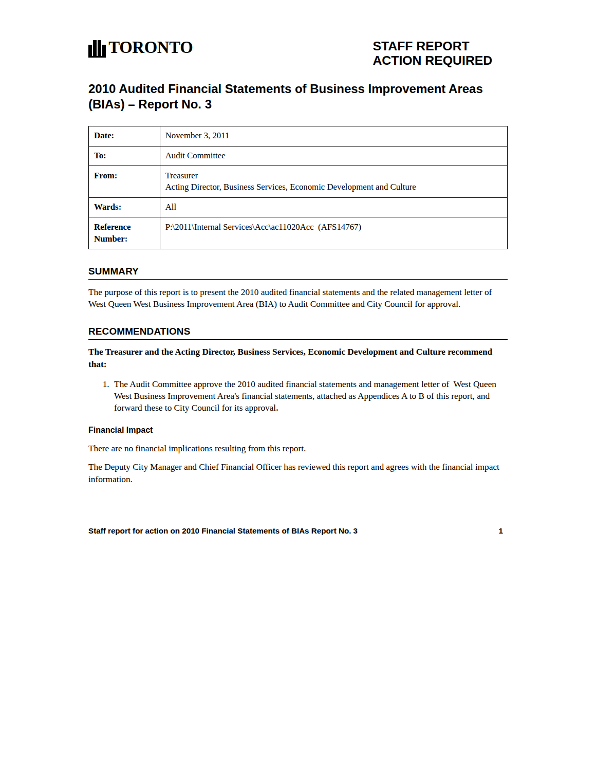Toronto
STAFF REPORT
ACTION REQUIRED
2010 Audited Financial Statements of Business Improvement Areas (BIAs) – Report No. 3
| Date: | November 3, 2011 |
| To: | Audit Committee |
| From: | Treasurer Acting Director, Business Services, Economic Development and Culture |
| Wards: | All |
| Reference Number: | P:\2011\Internal Services\Acc\ac11020Acc (AFS14767) |
SUMMARY
The purpose of this report is to present the 2010 audited financial statements and the related management letter of West Queen West Business Improvement Area (BIA) to Audit Committee and City Council for approval.
RECOMMENDATIONS
The Treasurer and the Acting Director, Business Services, Economic Development and Culture recommend that:
The Audit Committee approve the 2010 audited financial statements and management letter of West Queen West Business Improvement Area's financial statements, attached as Appendices A to B of this report, and forward these to City Council for its approval.
Financial Impact
There are no financial implications resulting from this report.
The Deputy City Manager and Chief Financial Officer has reviewed this report and agrees with the financial impact information.
Staff report for action on 2010 Financial Statements of BIAs Report No. 3 1